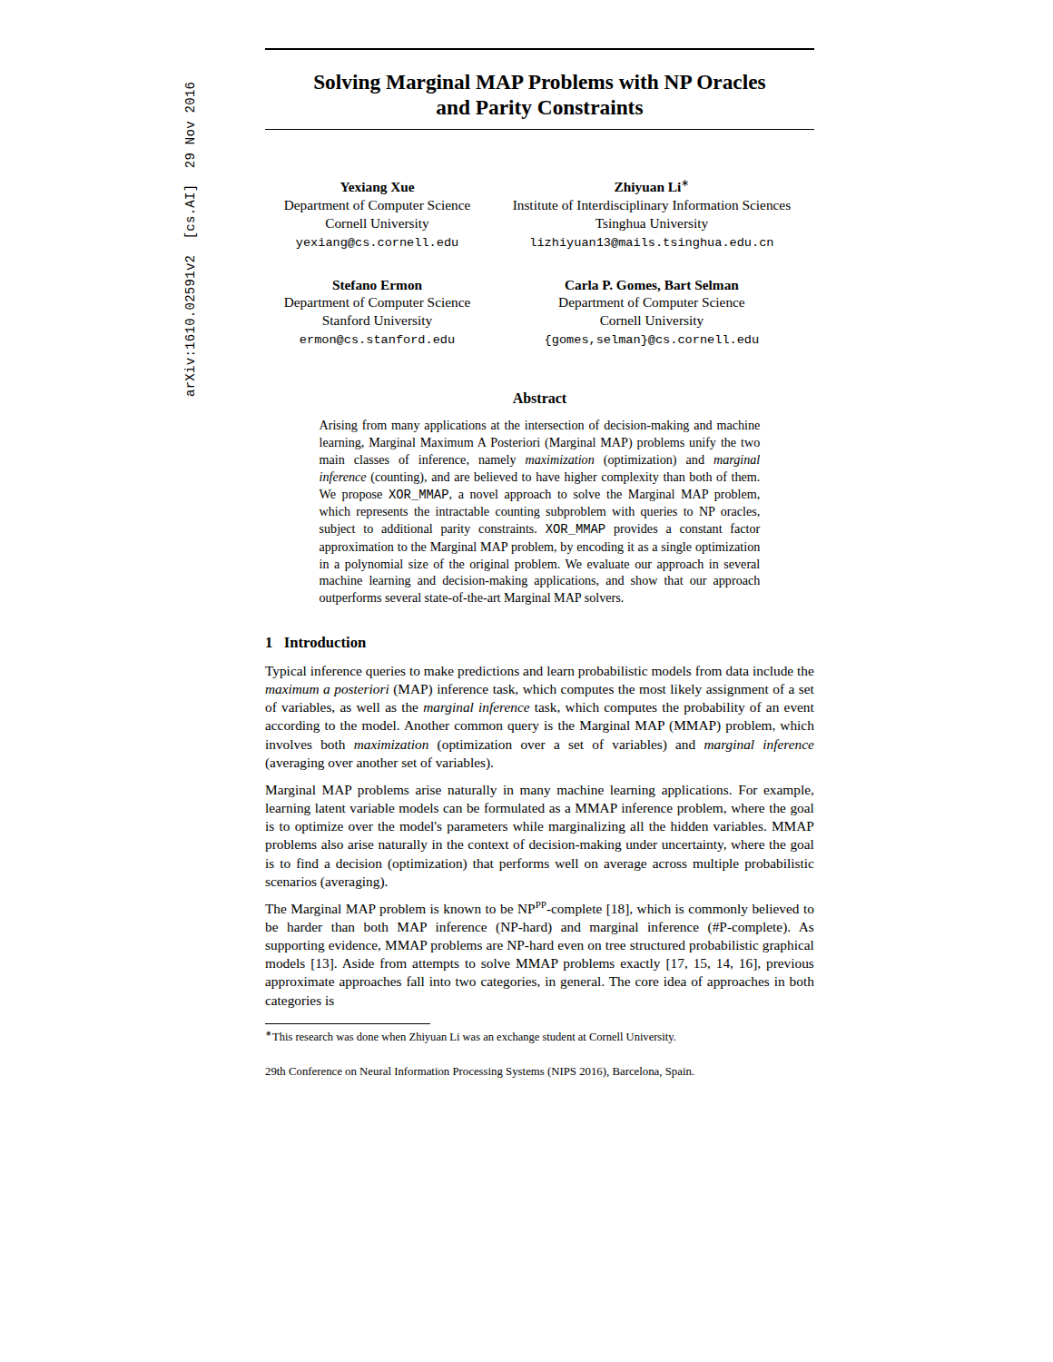arXiv:1610.02591v2 [cs.AI] 29 Nov 2016
Solving Marginal MAP Problems with NP Oracles
and Parity Constraints
| Yexiang Xue Department of Computer Science Cornell University yexiang@cs.cornell.edu | Zhiyuan Li ∗ Institute of Interdisciplinary Information Sciences Tsinghua University lizhiyuan13@mails.tsinghua.edu.cn |
| Stefano Ermon Department of Computer Science Stanford University ermon@cs.stanford.edu | Carla P. Gomes, Bart Selman Department of Computer Science Cornell University {gomes,selman}@cs.cornell.edu |
Abstract
Arising from many applications at the intersection of decision-making and machine learning, Marginal Maximum A Posteriori (Marginal MAP) problems unify the two main classes of inference, namely maximization (optimization) and marginal inference (counting), and are believed to have higher complexity than both of them. We propose XOR_MMAP, a novel approach to solve the Marginal MAP problem, which represents the intractable counting subproblem with queries to NP oracles, subject to additional parity constraints. XOR_MMAP provides a constant factor approximation to the Marginal MAP problem, by encoding it as a single optimization in a polynomial size of the original problem. We evaluate our approach in several machine learning and decision-making applications, and show that our approach outperforms several state-of-the-art Marginal MAP solvers.
1 Introduction
Typical inference queries to make predictions and learn probabilistic models from data include the maximum a posteriori (MAP) inference task, which computes the most likely assignment of a set of variables, as well as the marginal inference task, which computes the probability of an event according to the model. Another common query is the Marginal MAP (MMAP) problem, which involves both maximization (optimization over a set of variables) and marginal inference (averaging over another set of variables).
Marginal MAP problems arise naturally in many machine learning applications. For example, learning latent variable models can be formulated as a MMAP inference problem, where the goal is to optimize over the model's parameters while marginalizing all the hidden variables. MMAP problems also arise naturally in the context of decision-making under uncertainty, where the goal is to find a decision (optimization) that performs well on average across multiple probabilistic scenarios (averaging).
The Marginal MAP problem is known to be NPPP-complete [18], which is commonly believed to be harder than both MAP inference (NP-hard) and marginal inference (#P-complete). As supporting evidence, MMAP problems are NP-hard even on tree structured probabilistic graphical models [13]. Aside from attempts to solve MMAP problems exactly [17, 15, 14, 16], previous approximate approaches fall into two categories, in general. The core idea of approaches in both categories is
∗This research was done when Zhiyuan Li was an exchange student at Cornell University.
29th Conference on Neural Information Processing Systems (NIPS 2016), Barcelona, Spain.